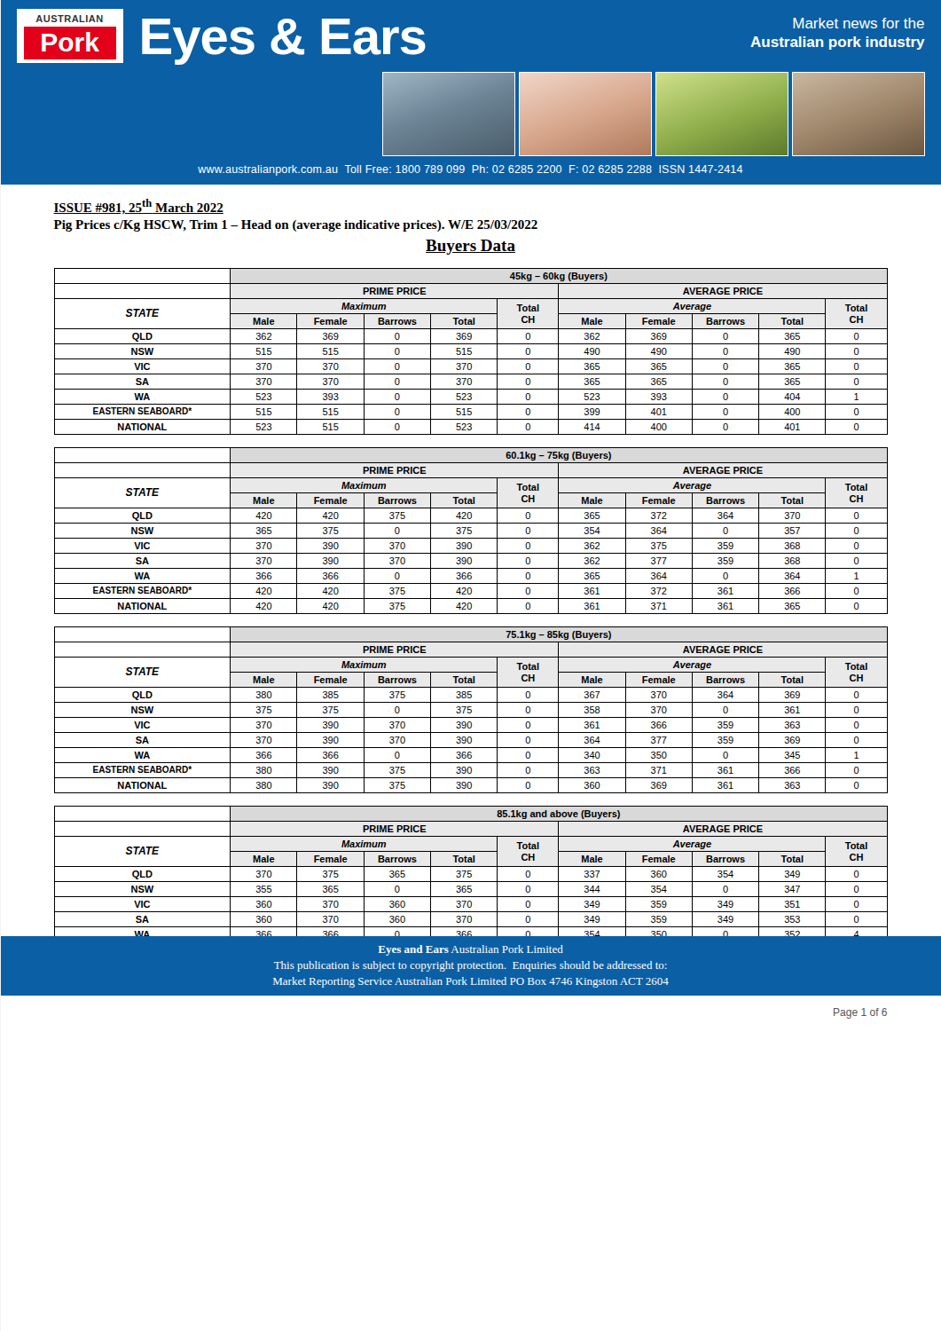AUSTRALIAN Pork
Eyes & Ears
Market news for the
Australian pork industry
www.australianpork.com.au Toll Free: 1800 789 099 Ph: 02 6285 2200 F: 02 6285 2288 ISSN 1447-2414
ISSUE #981, 25th March 2022
Pig Prices c/Kg HSCW, Trim 1 – Head on (average indicative prices). W/E 25/03/2022
Buyers Data
| | 45kg – 60kg (Buyers) |
| --- | --- |
| | PRIME PRICE | AVERAGE PRICE |
| STATE | Maximum | Total CH | Average | Total CH |
| Male | Female | Barrows | Total | Male | Female | Barrows | Total |
| QLD | 362 | 369 | 0 | 369 | 0 | 362 | 369 | 0 | 365 | 0 |
| NSW | 515 | 515 | 0 | 515 | 0 | 490 | 490 | 0 | 490 | 0 |
| VIC | 370 | 370 | 0 | 370 | 0 | 365 | 365 | 0 | 365 | 0 |
| SA | 370 | 370 | 0 | 370 | 0 | 365 | 365 | 0 | 365 | 0 |
| WA | 523 | 393 | 0 | 523 | 0 | 523 | 393 | 0 | 404 | 1 |
| EASTERN SEABOARD* | 515 | 515 | 0 | 515 | 0 | 399 | 401 | 0 | 400 | 0 |
| NATIONAL | 523 | 515 | 0 | 523 | 0 | 414 | 400 | 0 | 401 | 0 |
| | 60.1kg – 75kg (Buyers) |
| --- | --- |
| | PRIME PRICE | AVERAGE PRICE |
| STATE | Maximum | Total CH | Average | Total CH |
| Male | Female | Barrows | Total | Male | Female | Barrows | Total |
| QLD | 420 | 420 | 375 | 420 | 0 | 365 | 372 | 364 | 370 | 0 |
| NSW | 365 | 375 | 0 | 375 | 0 | 354 | 364 | 0 | 357 | 0 |
| VIC | 370 | 390 | 370 | 390 | 0 | 362 | 375 | 359 | 368 | 0 |
| SA | 370 | 390 | 370 | 390 | 0 | 362 | 377 | 359 | 368 | 0 |
| WA | 366 | 366 | 0 | 366 | 0 | 365 | 364 | 0 | 364 | 1 |
| EASTERN SEABOARD* | 420 | 420 | 375 | 420 | 0 | 361 | 372 | 361 | 366 | 0 |
| NATIONAL | 420 | 420 | 375 | 420 | 0 | 361 | 371 | 361 | 365 | 0 |
| | 75.1kg – 85kg (Buyers) |
| --- | --- |
| | PRIME PRICE | AVERAGE PRICE |
| STATE | Maximum | Total CH | Average | Total CH |
| Male | Female | Barrows | Total | Male | Female | Barrows | Total |
| QLD | 380 | 385 | 375 | 385 | 0 | 367 | 370 | 364 | 369 | 0 |
| NSW | 375 | 375 | 0 | 375 | 0 | 358 | 370 | 0 | 361 | 0 |
| VIC | 370 | 390 | 370 | 390 | 0 | 361 | 366 | 359 | 363 | 0 |
| SA | 370 | 390 | 370 | 390 | 0 | 364 | 377 | 359 | 369 | 0 |
| WA | 366 | 366 | 0 | 366 | 0 | 340 | 350 | 0 | 345 | 1 |
| EASTERN SEABOARD* | 380 | 390 | 375 | 390 | 0 | 363 | 371 | 361 | 366 | 0 |
| NATIONAL | 380 | 390 | 375 | 390 | 0 | 360 | 369 | 361 | 363 | 0 |
| | 85.1kg and above (Buyers) |
| --- | --- |
| | PRIME PRICE | AVERAGE PRICE |
| STATE | Maximum | Total CH | Average | Total CH |
| Male | Female | Barrows | Total | Male | Female | Barrows | Total |
| QLD | 370 | 375 | 365 | 375 | 0 | 337 | 360 | 354 | 349 | 0 |
| NSW | 355 | 365 | 0 | 365 | 0 | 344 | 354 | 0 | 347 | 0 |
| VIC | 360 | 370 | 360 | 370 | 0 | 349 | 359 | 349 | 351 | 0 |
| SA | 360 | 370 | 360 | 370 | 0 | 349 | 359 | 349 | 353 | 0 |
| WA | 366 | 366 | 0 | 366 | 0 | 354 | 350 | 0 | 352 | 4 |
| EASTERN SEABOARD* | 370 | 375 | 365 | 375 | 0 | 344 | 358 | 351 | 350 | 0 |
| NATIONAL | 370 | 375 | 365 | 375 | 0 | 345 | 357 | 351 | 350 | 0 |
Eyes and Ears Australian Pork Limited
This publication is subject to copyright protection. Enquiries should be addressed to:
Market Reporting Service Australian Pork Limited PO Box 4746 Kingston ACT 2604
Page 1 of 6